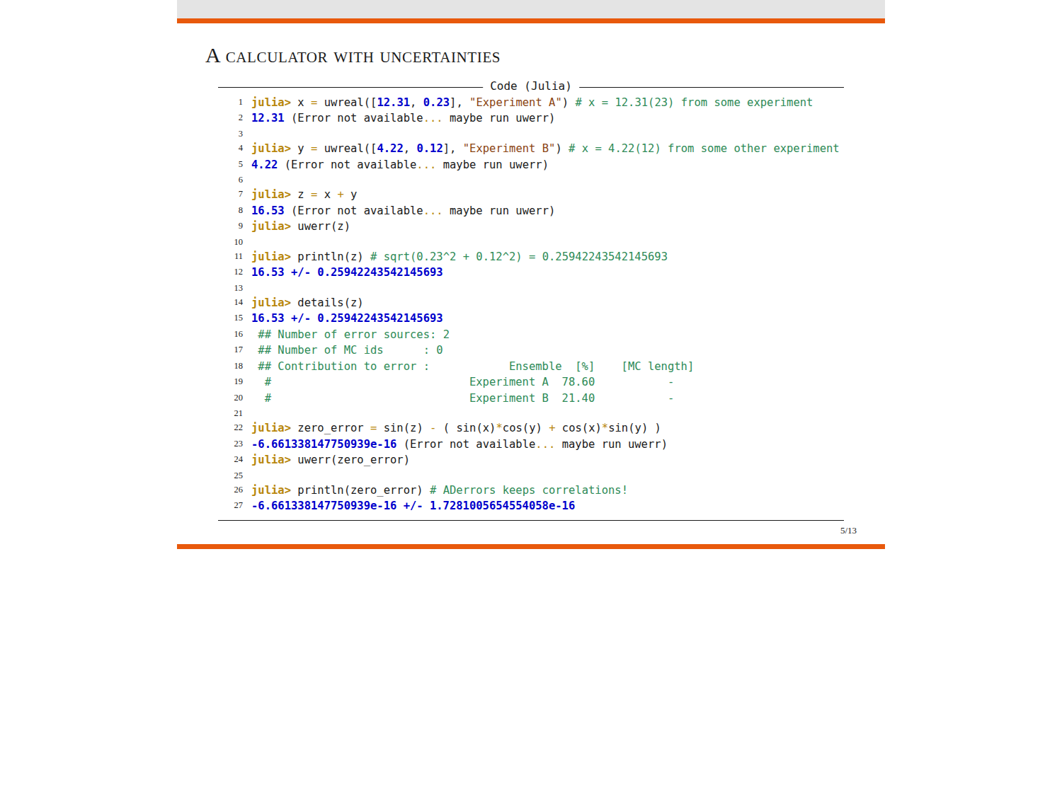A calculator with uncertainties
Code (Julia)
| 1 | julia> x = uwreal( [ 12.31 , 0.23 ], "Experiment A" ) # x = 12.31(23) from some experiment |
| 2 | 12.31 (Error not available ... maybe run uwerr ) |
| 3 | |
| 4 | julia> y = uwreal( [ 4.22 , 0.12 ], "Experiment B" ) # x = 4.22(12) from some other experiment |
| 5 | 4.22 (Error not available ... maybe run uwerr ) |
| 6 | |
| 7 | julia> z = x + y |
| 8 | 16.53 (Error not available ... maybe run uwerr ) |
| 9 | julia> uwerr( z ) |
| 10 | |
| 11 | julia> println( z ) # sqrt(0.23^2 + 0.12^2) = 0.25942243542145693 |
| 12 | 16.53 +/- 0.25942243542145693 |
| 13 | |
| 14 | julia> details( z ) |
| 15 | 16.53 +/- 0.25942243542145693 |
| 16 | ## Number of error sources: 2 |
| 17 | ## Number of MC ids : 0 |
| 18 | ## Contribution to error : Ensemble [%] [MC length] |
| 19 | # Experiment A 78.60 - |
| 20 | # Experiment B 21.40 - |
| 21 | |
| 22 | julia> zero_error = sin( z ) - ( sin( x ) * cos( y ) + cos( x ) * sin( y ) ) |
| 23 | -6.661338147750939e-16 (Error not available ... maybe run uwerr ) |
| 24 | julia> uwerr( zero_error ) |
| 25 | |
| 26 | julia> println( zero_error ) # ADerrors keeps correlations! |
| 27 | -6.661338147750939e-16 +/- 1.7281005654554058e-16 |
5/13